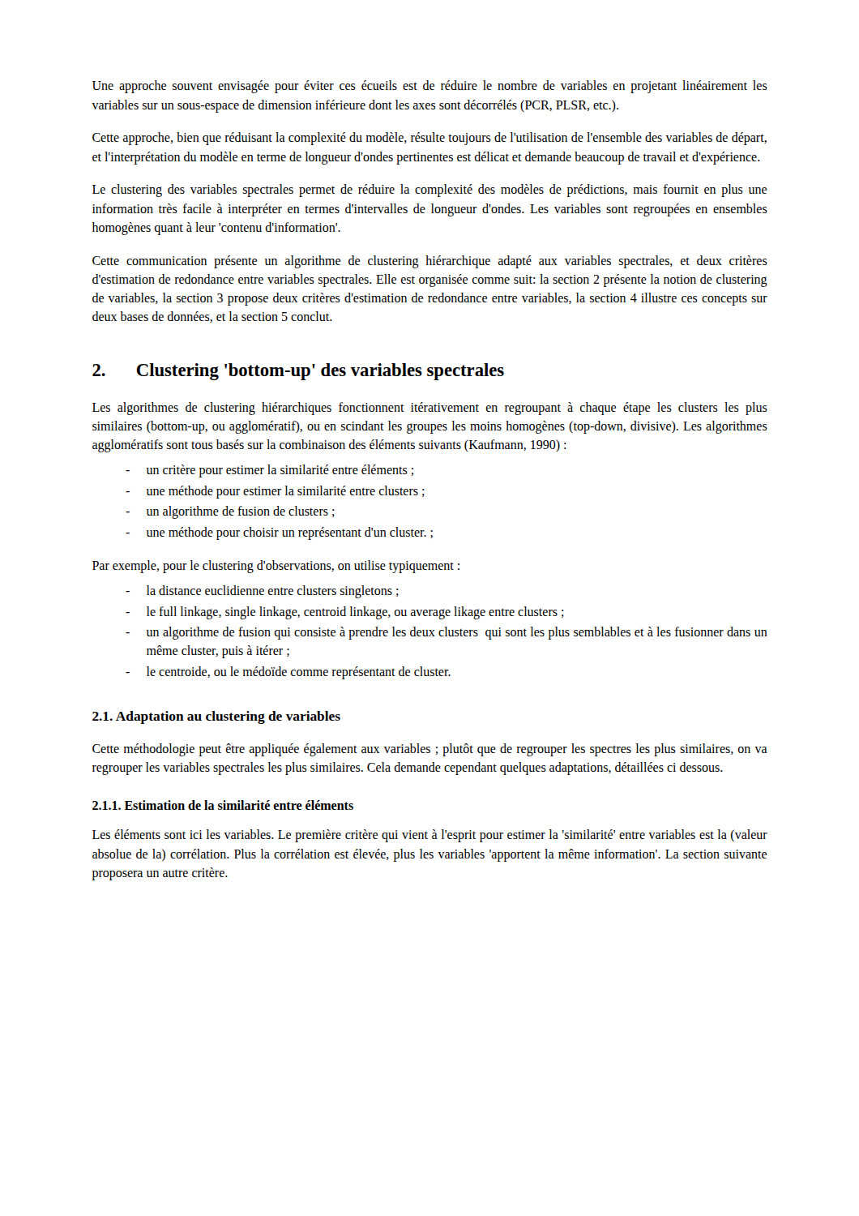Une approche souvent envisagée pour éviter ces écueils est de réduire le nombre de variables en projetant linéairement les variables sur un sous-espace de dimension inférieure dont les axes sont décorrélés (PCR, PLSR, etc.).
Cette approche, bien que réduisant la complexité du modèle, résulte toujours de l'utilisation de l'ensemble des variables de départ, et l'interprétation du modèle en terme de longueur d'ondes pertinentes est délicat et demande beaucoup de travail et d'expérience.
Le clustering des variables spectrales permet de réduire la complexité des modèles de prédictions, mais fournit en plus une information très facile à interpréter en termes d'intervalles de longueur d'ondes. Les variables sont regroupées en ensembles homogènes quant à leur 'contenu d'information'.
Cette communication présente un algorithme de clustering hiérarchique adapté aux variables spectrales, et deux critères d'estimation de redondance entre variables spectrales. Elle est organisée comme suit: la section 2 présente la notion de clustering de variables, la section 3 propose deux critères d'estimation de redondance entre variables, la section 4 illustre ces concepts sur deux bases de données, et la section 5 conclut.
2. Clustering 'bottom-up' des variables spectrales
Les algorithmes de clustering hiérarchiques fonctionnent itérativement en regroupant à chaque étape les clusters les plus similaires (bottom-up, ou agglomératif), ou en scindant les groupes les moins homogènes (top-down, divisive). Les algorithmes agglomératifs sont tous basés sur la combinaison des éléments suivants (Kaufmann, 1990) :
un critère pour estimer la similarité entre éléments ;
une méthode pour estimer la similarité entre clusters ;
un algorithme de fusion de clusters ;
une méthode pour choisir un représentant d'un cluster. ;
Par exemple, pour le clustering d'observations, on utilise typiquement :
la distance euclidienne entre clusters singletons ;
le full linkage, single linkage, centroid linkage, ou average likage entre clusters ;
un algorithme de fusion qui consiste à prendre les deux clusters qui sont les plus semblables et à les fusionner dans un même cluster, puis à itérer ;
le centroide, ou le médoïde comme représentant de cluster.
2.1. Adaptation au clustering de variables
Cette méthodologie peut être appliquée également aux variables ; plutôt que de regrouper les spectres les plus similaires, on va regrouper les variables spectrales les plus similaires. Cela demande cependant quelques adaptations, détaillées ci dessous.
2.1.1. Estimation de la similarité entre éléments
Les éléments sont ici les variables. Le première critère qui vient à l'esprit pour estimer la 'similarité' entre variables est la (valeur absolue de la) corrélation. Plus la corrélation est élevée, plus les variables 'apportent la même information'. La section suivante proposera un autre critère.